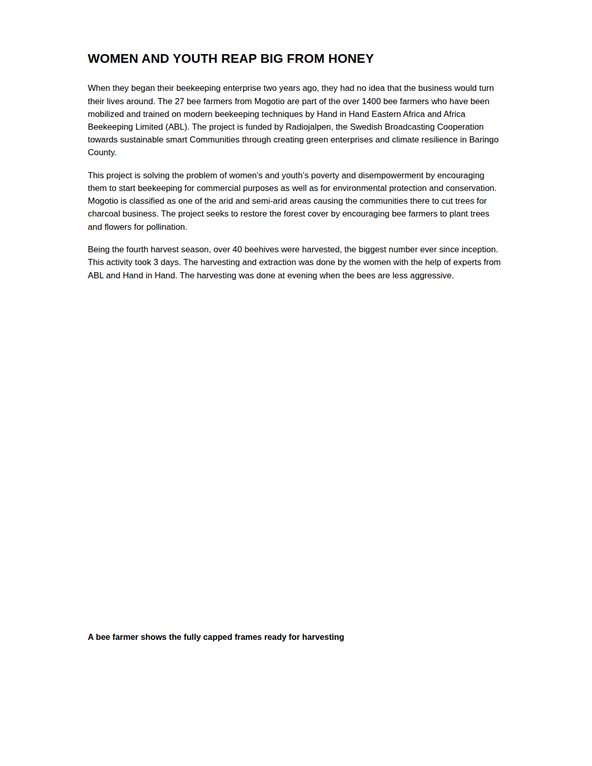Women and Youth Reap Big from Honey
When they began their beekeeping enterprise two years ago, they had no idea that the business would turn their lives around. The 27 bee farmers from Mogotio are part of the over 1400 bee farmers who have been mobilized and trained on modern beekeeping techniques by Hand in Hand Eastern Africa and Africa Beekeeping Limited (ABL). The project is funded by Radiojalpen, the Swedish Broadcasting Cooperation towards sustainable smart Communities through creating green enterprises and climate resilience in Baringo County.
This project is solving the problem of women's and youth’s poverty and disempowerment by encouraging them to start beekeeping for commercial purposes as well as for environmental protection and conservation. Mogotio is classified as one of the arid and semi-arid areas causing the communities there to cut trees for charcoal business. The project seeks to restore the forest cover by encouraging bee farmers to plant trees and flowers for pollination.
Being the fourth harvest season, over 40 beehives were harvested, the biggest number ever since inception. This activity took 3 days. The harvesting and extraction was done by the women with the help of experts from ABL and Hand in Hand. The harvesting was done at evening when the bees are less aggressive.
A bee farmer shows the fully capped frames ready for harvesting